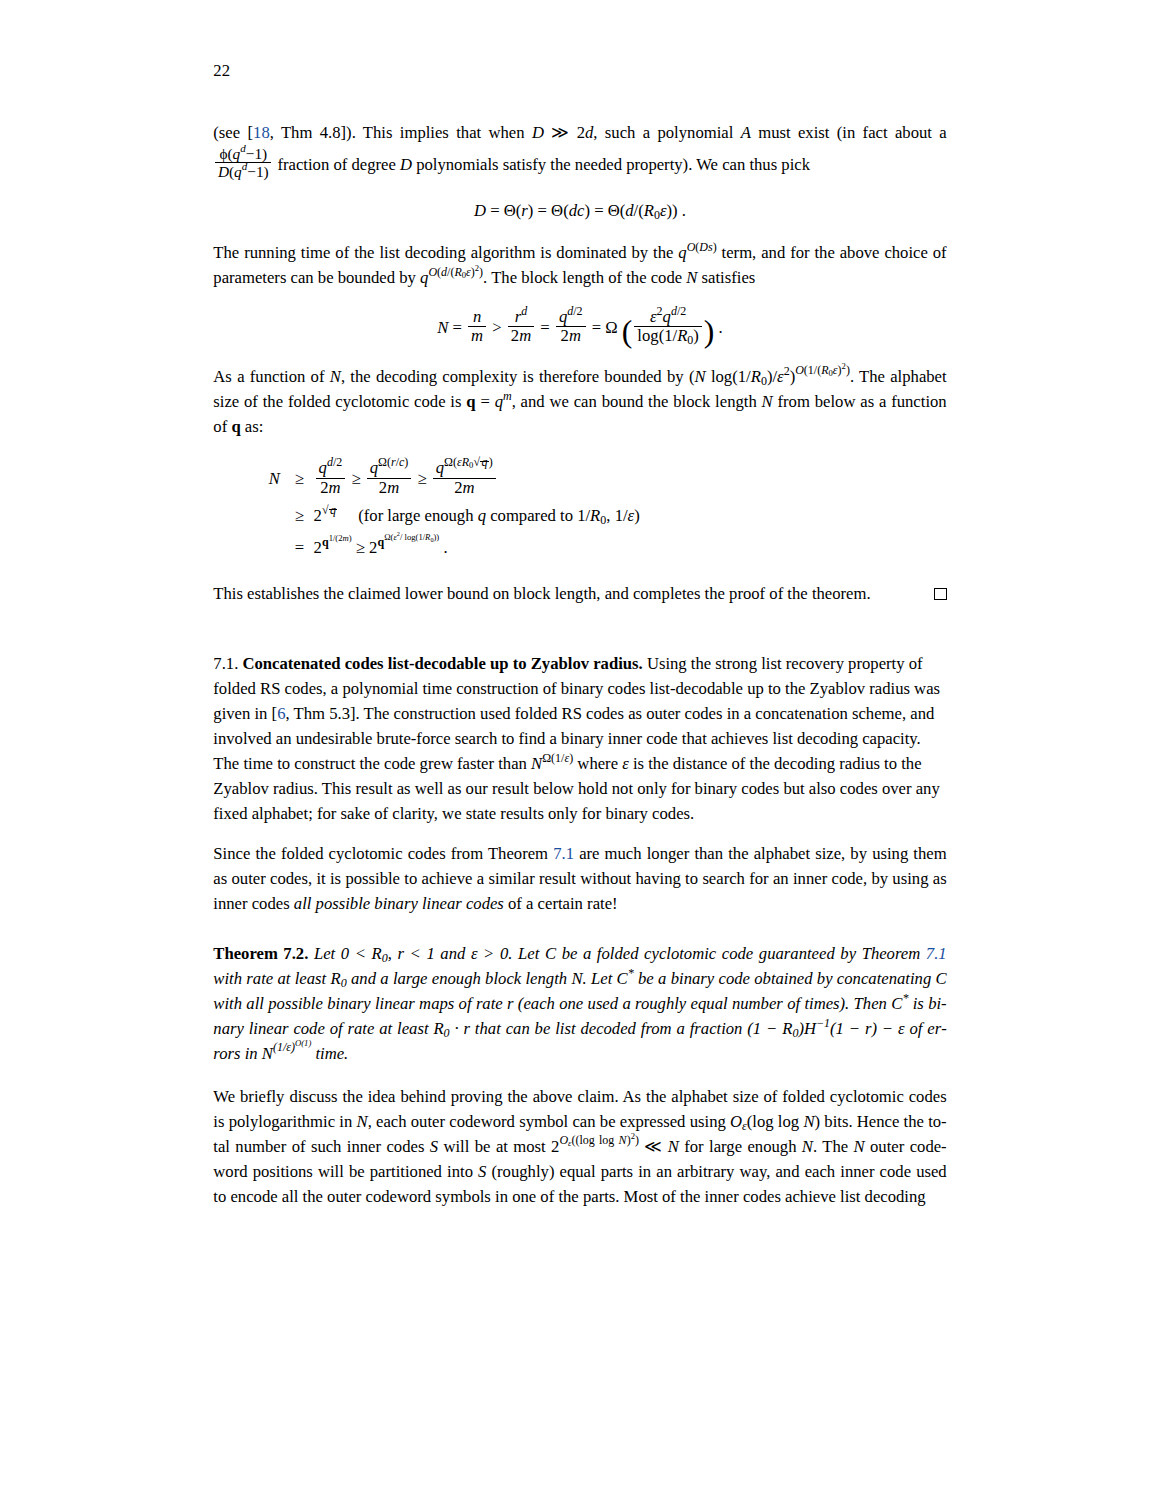22
(see [18, Thm 4.8]). This implies that when D ≫ 2d, such a polynomial A must exist (in fact about a ϕ(qd−1) D(qd−1) fraction of degree D polynomials satisfy the needed property). We can thus pick
D = Θ(r) = Θ(dc) = Θ(d/(R0ε)) .
The running time of the list decoding algorithm is dominated by the qO(Ds) term, and for the above choice of parameters can be bounded by qO(d/(R0ε)2). The block length of the code N satisfies
N = nm > rd 2m = qd/22m = Ω (ε2qd/2 log(1/R0)) .
As a function of N, the decoding complexity is therefore bounded by (N log(1/R0)/ε2)O(1/(R0ε)2). The alphabet size of the folded cyclotomic code is q = qm, and we can bound the block length N from below as a function of q as:
| N | ≥ | q d /2 2 m ≥ q Ω( r / c ) 2 m ≥ q Ω( εR 0 √ q ) 2 m |
| | ≥ | 2 √ q (for large enough q compared to 1/ R 0 , 1/ ε ) |
| | = | 2 q 1/(2 m ) ≥ 2 q Ω( ε 2 / log(1/ R 0 )) . |
This establishes the claimed lower bound on block length, and completes the proof of the theorem.
7.1. Concatenated codes list-decodable up to Zyablov radius. Using the strong list recovery property of folded RS codes, a polynomial time construction of binary codes list-decodable up to the Zyablov radius was given in [6, Thm 5.3]. The construction used folded RS codes as outer codes in a concatenation scheme, and involved an undesirable brute-force search to find a binary inner code that achieves list decoding capacity. The time to construct the code grew faster than NΩ(1/ε) where ε is the distance of the decoding radius to the Zyablov radius. This result as well as our result below hold not only for binary codes but also codes over any fixed alphabet; for sake of clarity, we state results only for binary codes.
Since the folded cyclotomic codes from Theorem 7.1 are much longer than the alphabet size, by using them as outer codes, it is possible to achieve a similar result without having to search for an inner code, by using as inner codes all possible binary linear codes of a certain rate!
Theorem 7.2. Let 0 < R0, r < 1 and ε > 0. Let C be a folded cyclotomic code guaranteed by Theorem 7.1 with rate at least R0 and a large enough block length N. Let C* be a binary code obtained by concatenating C with all possible binary linear maps of rate r (each one used a roughly equal number of times). Then C* is binary linear code of rate at least R0 · r that can be list decoded from a fraction (1 − R0)H−1(1 − r) − ε of errors in N(1/ε)O(1) time.
We briefly discuss the idea behind proving the above claim. As the alphabet size of folded cyclotomic codes is polylogarithmic in N, each outer codeword symbol can be expressed using Oε(log log N) bits. Hence the total number of such inner codes S will be at most 2Oε((log log N)2) ≪ N for large enough N. The N outer codeword positions will be partitioned into S (roughly) equal parts in an arbitrary way, and each inner code used to encode all the outer codeword symbols in one of the parts. Most of the inner codes achieve list decoding